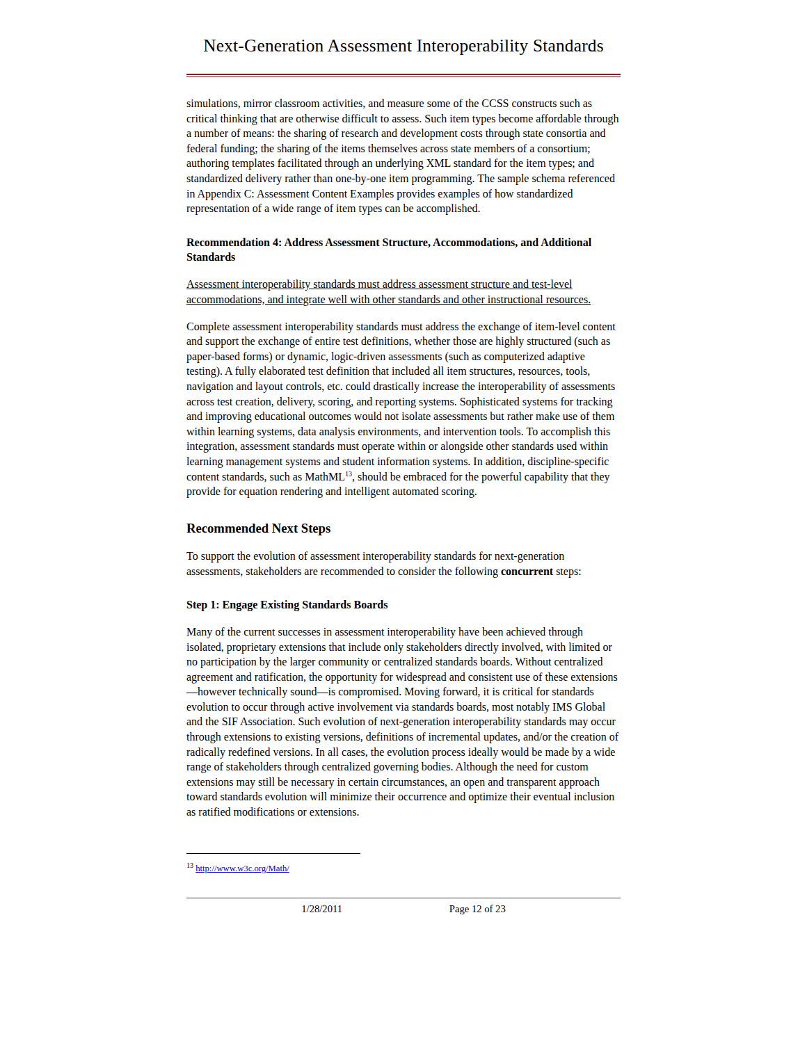Next-Generation Assessment Interoperability Standards
simulations, mirror classroom activities, and measure some of the CCSS constructs such as critical thinking that are otherwise difficult to assess. Such item types become affordable through a number of means: the sharing of research and development costs through state consortia and federal funding; the sharing of the items themselves across state members of a consortium; authoring templates facilitated through an underlying XML standard for the item types; and standardized delivery rather than one-by-one item programming. The sample schema referenced in Appendix C: Assessment Content Examples provides examples of how standardized representation of a wide range of item types can be accomplished.
Recommendation 4: Address Assessment Structure, Accommodations, and Additional Standards
Assessment interoperability standards must address assessment structure and test-level accommodations, and integrate well with other standards and other instructional resources.
Complete assessment interoperability standards must address the exchange of item-level content and support the exchange of entire test definitions, whether those are highly structured (such as paper-based forms) or dynamic, logic-driven assessments (such as computerized adaptive testing). A fully elaborated test definition that included all item structures, resources, tools, navigation and layout controls, etc. could drastically increase the interoperability of assessments across test creation, delivery, scoring, and reporting systems. Sophisticated systems for tracking and improving educational outcomes would not isolate assessments but rather make use of them within learning systems, data analysis environments, and intervention tools. To accomplish this integration, assessment standards must operate within or alongside other standards used within learning management systems and student information systems. In addition, discipline-specific content standards, such as MathML13, should be embraced for the powerful capability that they provide for equation rendering and intelligent automated scoring.
Recommended Next Steps
To support the evolution of assessment interoperability standards for next-generation assessments, stakeholders are recommended to consider the following concurrent steps:
Step 1: Engage Existing Standards Boards
Many of the current successes in assessment interoperability have been achieved through isolated, proprietary extensions that include only stakeholders directly involved, with limited or no participation by the larger community or centralized standards boards. Without centralized agreement and ratification, the opportunity for widespread and consistent use of these extensions—however technically sound—is compromised. Moving forward, it is critical for standards evolution to occur through active involvement via standards boards, most notably IMS Global and the SIF Association. Such evolution of next-generation interoperability standards may occur through extensions to existing versions, definitions of incremental updates, and/or the creation of radically redefined versions. In all cases, the evolution process ideally would be made by a wide range of stakeholders through centralized governing bodies. Although the need for custom extensions may still be necessary in certain circumstances, an open and transparent approach toward standards evolution will minimize their occurrence and optimize their eventual inclusion as ratified modifications or extensions.
13 http://www.w3c.org/Math/
1/28/2011 Page 12 of 23